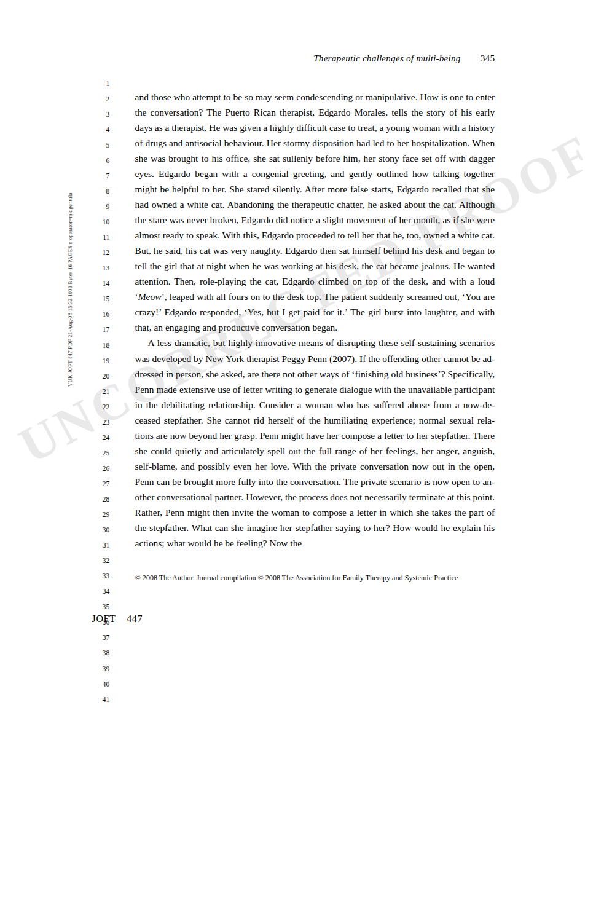UNCORRECTED PROOF
Therapeutic challenges of multi-being 345
1234567891011121314151617181920212223242526272829303132333435363738394041
and those who attempt to be so may seem condescending or manipulative. How is one to enter the conversation? The Puerto Rican therapist, Edgardo Morales, tells the story of his early days as a therapist. He was given a highly difficult case to treat, a young woman with a history of drugs and antisocial behaviour. Her stormy disposition had led to her hospitalization. When she was brought to his office, she sat sullenly before him, her stony face set off with dagger eyes. Edgardo began with a congenial greeting, and gently outlined how talking together might be helpful to her. She stared silently. After more false starts, Edgardo recalled that she had owned a white cat. Abandoning the therapeutic chatter, he asked about the cat. Although the stare was never broken, Edgardo did notice a slight movement of her mouth, as if she were almost ready to speak. With this, Edgardo proceeded to tell her that he, too, owned a white cat. But, he said, his cat was very naughty. Edgardo then sat himself behind his desk and began to tell the girl that at night when he was working at his desk, the cat became jealous. He wanted attention. Then, role-playing the cat, Edgardo climbed on top of the desk, and with a loud ‘Meow’, leaped with all fours on to the desk top. The patient suddenly screamed out, ‘You are crazy!’ Edgardo responded, ‘Yes, but I get paid for it.’ The girl burst into laughter, and with that, an engaging and productive conversation began.
A less dramatic, but highly innovative means of disrupting these self-sustaining scenarios was developed by New York therapist Peggy Penn (2007). If the offending other cannot be addressed in person, she asked, are there not other ways of ‘finishing old business’? Specifically, Penn made extensive use of letter writing to generate dialogue with the unavailable participant in the debilitating relationship. Consider a woman who has suffered abuse from a now-deceased stepfather. She cannot rid herself of the humiliating experience; normal sexual relations are now beyond her grasp. Penn might have her compose a letter to her stepfather. There she could quietly and articulately spell out the full range of her feelings, her anger, anguish, self-blame, and possibly even her love. With the private conversation now out in the open, Penn can be brought more fully into the conversation. The private scenario is now open to another conversational partner. However, the process does not necessarily terminate at this point. Rather, Penn might then invite the woman to compose a letter in which she takes the part of the stepfather. What can she imagine her stepfather saying to her? How would he explain his actions; what would he be feeling? Now the
© 2008 The Author. Journal compilation © 2008 The Association for Family Therapy and Systemic Practice
VUK JOFT 447.PDF 21-Aug-08 15:32 1001 Bytes 16 PAGES n operator=mk.gentula
JOFT447